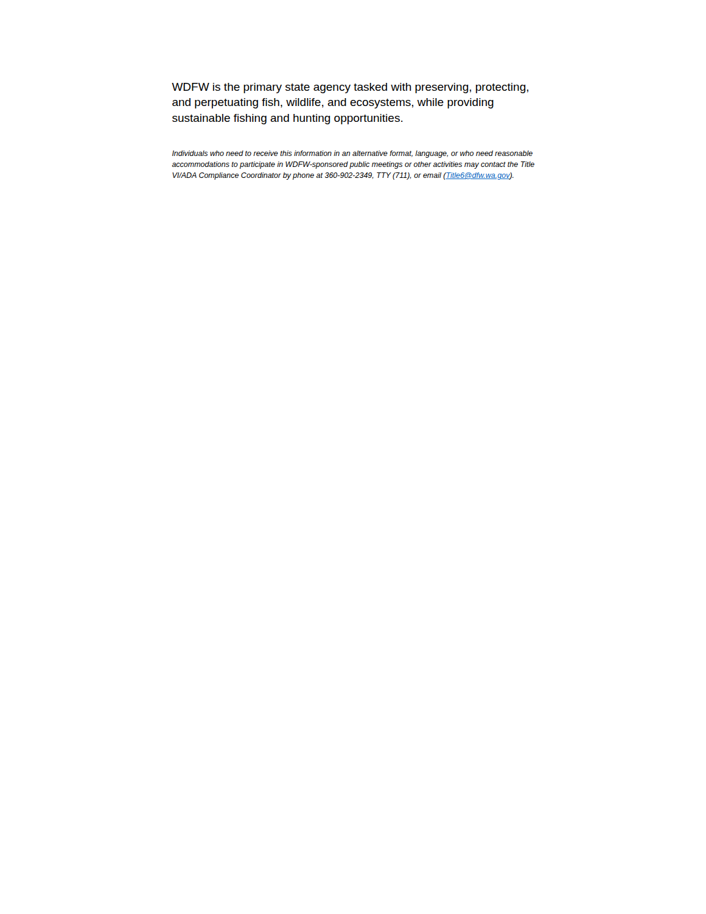WDFW is the primary state agency tasked with preserving, protecting, and perpetuating fish, wildlife, and ecosystems, while providing sustainable fishing and hunting opportunities.
Individuals who need to receive this information in an alternative format, language, or who need reasonable accommodations to participate in WDFW-sponsored public meetings or other activities may contact the Title VI/ADA Compliance Coordinator by phone at 360-902-2349, TTY (711), or email (Title6@dfw.wa.gov).